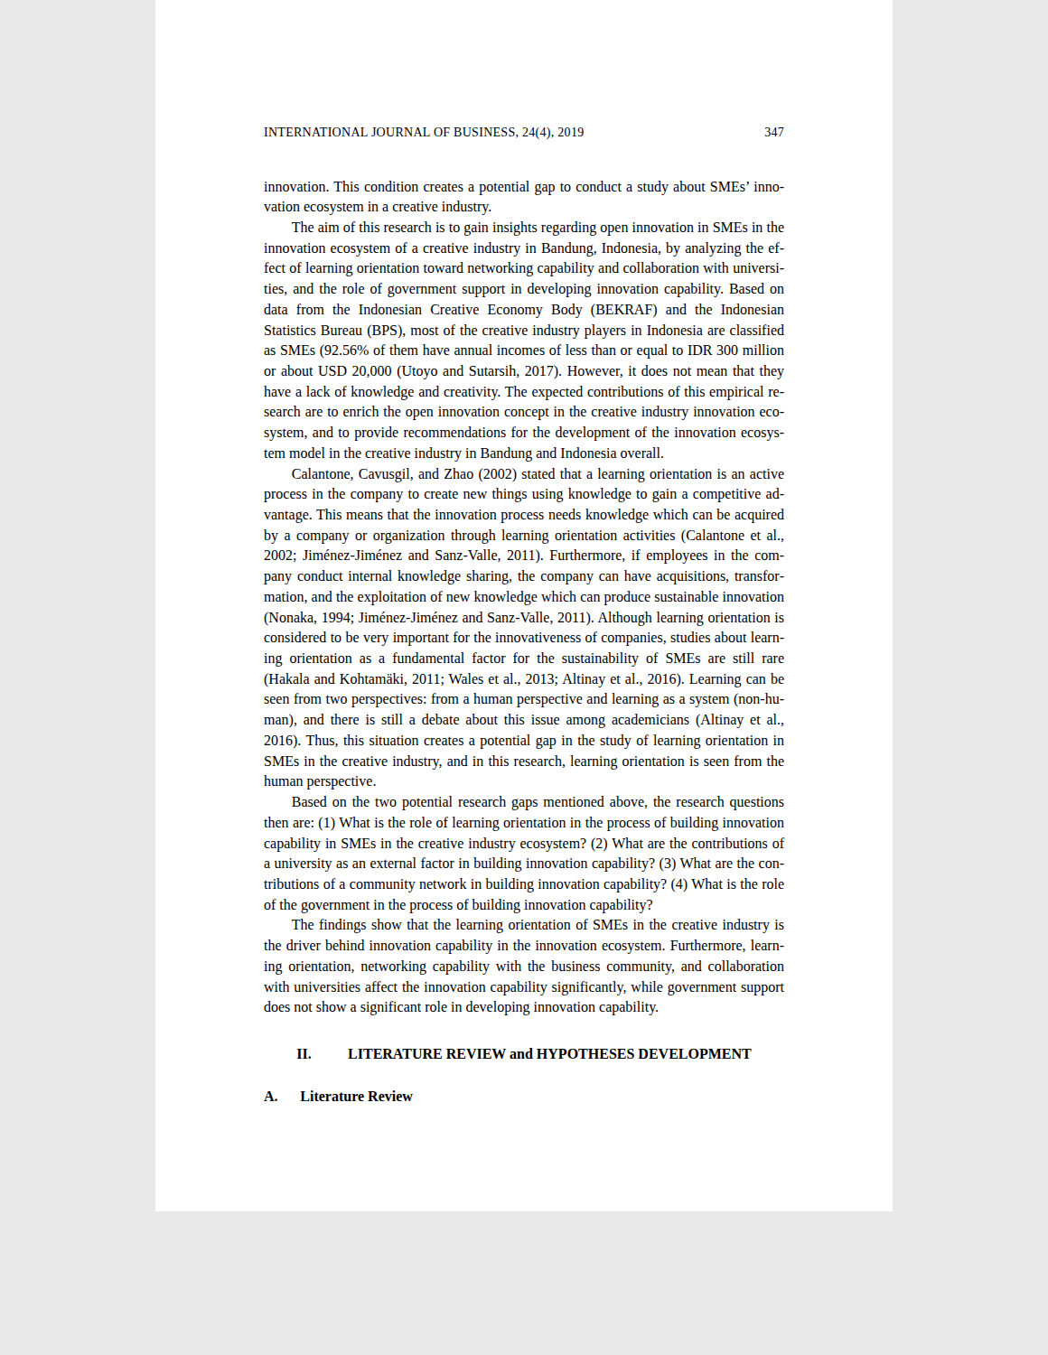INTERNATIONAL JOURNAL OF BUSINESS, 24(4), 2019 347
innovation. This condition creates a potential gap to conduct a study about SMEs’ innovation ecosystem in a creative industry.
The aim of this research is to gain insights regarding open innovation in SMEs in the innovation ecosystem of a creative industry in Bandung, Indonesia, by analyzing the effect of learning orientation toward networking capability and collaboration with universities, and the role of government support in developing innovation capability. Based on data from the Indonesian Creative Economy Body (BEKRAF) and the Indonesian Statistics Bureau (BPS), most of the creative industry players in Indonesia are classified as SMEs (92.56% of them have annual incomes of less than or equal to IDR 300 million or about USD 20,000 (Utoyo and Sutarsih, 2017). However, it does not mean that they have a lack of knowledge and creativity. The expected contributions of this empirical research are to enrich the open innovation concept in the creative industry innovation ecosystem, and to provide recommendations for the development of the innovation ecosystem model in the creative industry in Bandung and Indonesia overall.
Calantone, Cavusgil, and Zhao (2002) stated that a learning orientation is an active process in the company to create new things using knowledge to gain a competitive advantage. This means that the innovation process needs knowledge which can be acquired by a company or organization through learning orientation activities (Calantone et al., 2002; Jiménez-Jiménez and Sanz-Valle, 2011). Furthermore, if employees in the company conduct internal knowledge sharing, the company can have acquisitions, transformation, and the exploitation of new knowledge which can produce sustainable innovation (Nonaka, 1994; Jiménez-Jiménez and Sanz-Valle, 2011). Although learning orientation is considered to be very important for the innovativeness of companies, studies about learning orientation as a fundamental factor for the sustainability of SMEs are still rare (Hakala and Kohtamäki, 2011; Wales et al., 2013; Altinay et al., 2016). Learning can be seen from two perspectives: from a human perspective and learning as a system (non-human), and there is still a debate about this issue among academicians (Altinay et al., 2016). Thus, this situation creates a potential gap in the study of learning orientation in SMEs in the creative industry, and in this research, learning orientation is seen from the human perspective.
Based on the two potential research gaps mentioned above, the research questions then are: (1) What is the role of learning orientation in the process of building innovation capability in SMEs in the creative industry ecosystem? (2) What are the contributions of a university as an external factor in building innovation capability? (3) What are the contributions of a community network in building innovation capability? (4) What is the role of the government in the process of building innovation capability?
The findings show that the learning orientation of SMEs in the creative industry is the driver behind innovation capability in the innovation ecosystem. Furthermore, learning orientation, networking capability with the business community, and collaboration with universities affect the innovation capability significantly, while government support does not show a significant role in developing innovation capability.
II. LITERATURE REVIEW and HYPOTHESES DEVELOPMENT
A. Literature Review